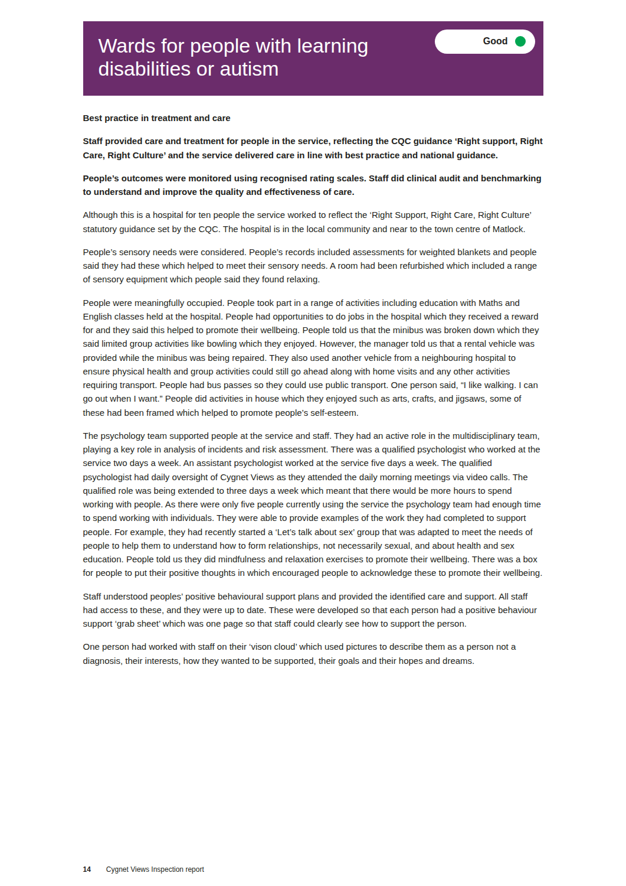Good
Wards for people with learning disabilities or autism
Best practice in treatment and care
Staff provided care and treatment for people in the service, reflecting the CQC guidance ‘Right support, Right Care, Right Culture’ and the service delivered care in line with best practice and national guidance.
People’s outcomes were monitored using recognised rating scales. Staff did clinical audit and benchmarking to understand and improve the quality and effectiveness of care.
Although this is a hospital for ten people the service worked to reflect the ‘Right Support, Right Care, Right Culture’ statutory guidance set by the CQC. The hospital is in the local community and near to the town centre of Matlock.
People’s sensory needs were considered. People’s records included assessments for weighted blankets and people said they had these which helped to meet their sensory needs. A room had been refurbished which included a range of sensory equipment which people said they found relaxing.
People were meaningfully occupied. People took part in a range of activities including education with Maths and English classes held at the hospital. People had opportunities to do jobs in the hospital which they received a reward for and they said this helped to promote their wellbeing. People told us that the minibus was broken down which they said limited group activities like bowling which they enjoyed. However, the manager told us that a rental vehicle was provided while the minibus was being repaired. They also used another vehicle from a neighbouring hospital to ensure physical health and group activities could still go ahead along with home visits and any other activities requiring transport. People had bus passes so they could use public transport. One person said, “I like walking. I can go out when I want.” People did activities in house which they enjoyed such as arts, crafts, and jigsaws, some of these had been framed which helped to promote people’s self-esteem.
The psychology team supported people at the service and staff. They had an active role in the multidisciplinary team, playing a key role in analysis of incidents and risk assessment. There was a qualified psychologist who worked at the service two days a week. An assistant psychologist worked at the service five days a week. The qualified psychologist had daily oversight of Cygnet Views as they attended the daily morning meetings via video calls. The qualified role was being extended to three days a week which meant that there would be more hours to spend working with people. As there were only five people currently using the service the psychology team had enough time to spend working with individuals. They were able to provide examples of the work they had completed to support people. For example, they had recently started a ‘Let’s talk about sex’ group that was adapted to meet the needs of people to help them to understand how to form relationships, not necessarily sexual, and about health and sex education. People told us they did mindfulness and relaxation exercises to promote their wellbeing. There was a box for people to put their positive thoughts in which encouraged people to acknowledge these to promote their wellbeing.
Staff understood peoples’ positive behavioural support plans and provided the identified care and support. All staff had access to these, and they were up to date. These were developed so that each person had a positive behaviour support ‘grab sheet’ which was one page so that staff could clearly see how to support the person.
One person had worked with staff on their ‘vison cloud’ which used pictures to describe them as a person not a diagnosis, their interests, how they wanted to be supported, their goals and their hopes and dreams.
14 Cygnet Views Inspection report